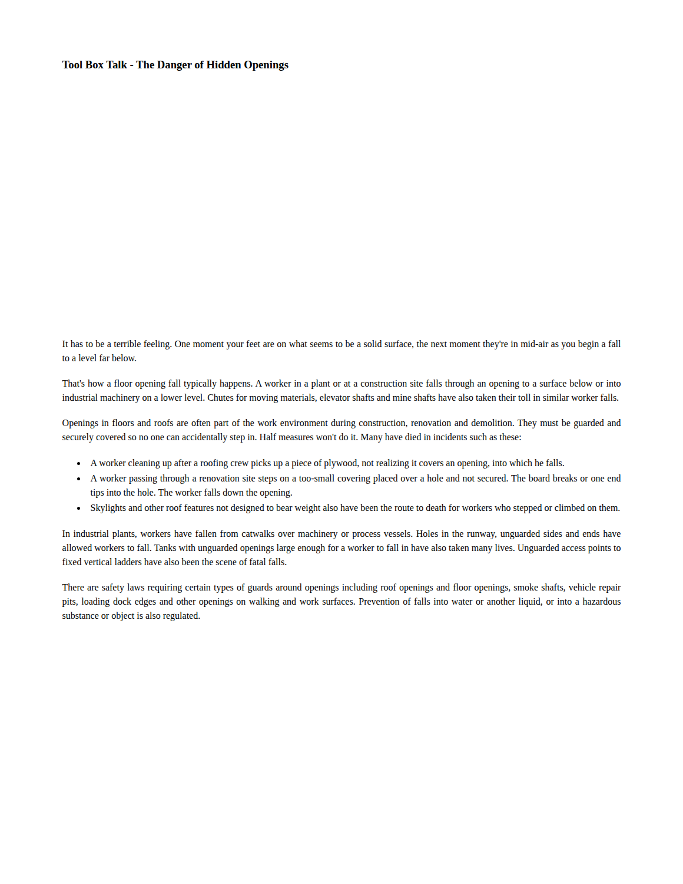Tool Box Talk - The Danger of Hidden Openings
It has to be a terrible feeling. One moment your feet are on what seems to be a solid surface, the next moment they're in mid-air as you begin a fall to a level far below.
That's how a floor opening fall typically happens. A worker in a plant or at a construction site falls through an opening to a surface below or into industrial machinery on a lower level. Chutes for moving materials, elevator shafts and mine shafts have also taken their toll in similar worker falls.
Openings in floors and roofs are often part of the work environment during construction, renovation and demolition. They must be guarded and securely covered so no one can accidentally step in. Half measures won't do it. Many have died in incidents such as these:
A worker cleaning up after a roofing crew picks up a piece of plywood, not realizing it covers an opening, into which he falls.
A worker passing through a renovation site steps on a too-small covering placed over a hole and not secured. The board breaks or one end tips into the hole. The worker falls down the opening.
Skylights and other roof features not designed to bear weight also have been the route to death for workers who stepped or climbed on them.
In industrial plants, workers have fallen from catwalks over machinery or process vessels. Holes in the runway, unguarded sides and ends have allowed workers to fall. Tanks with unguarded openings large enough for a worker to fall in have also taken many lives. Unguarded access points to fixed vertical ladders have also been the scene of fatal falls.
There are safety laws requiring certain types of guards around openings including roof openings and floor openings, smoke shafts, vehicle repair pits, loading dock edges and other openings on walking and work surfaces. Prevention of falls into water or another liquid, or into a hazardous substance or object is also regulated.